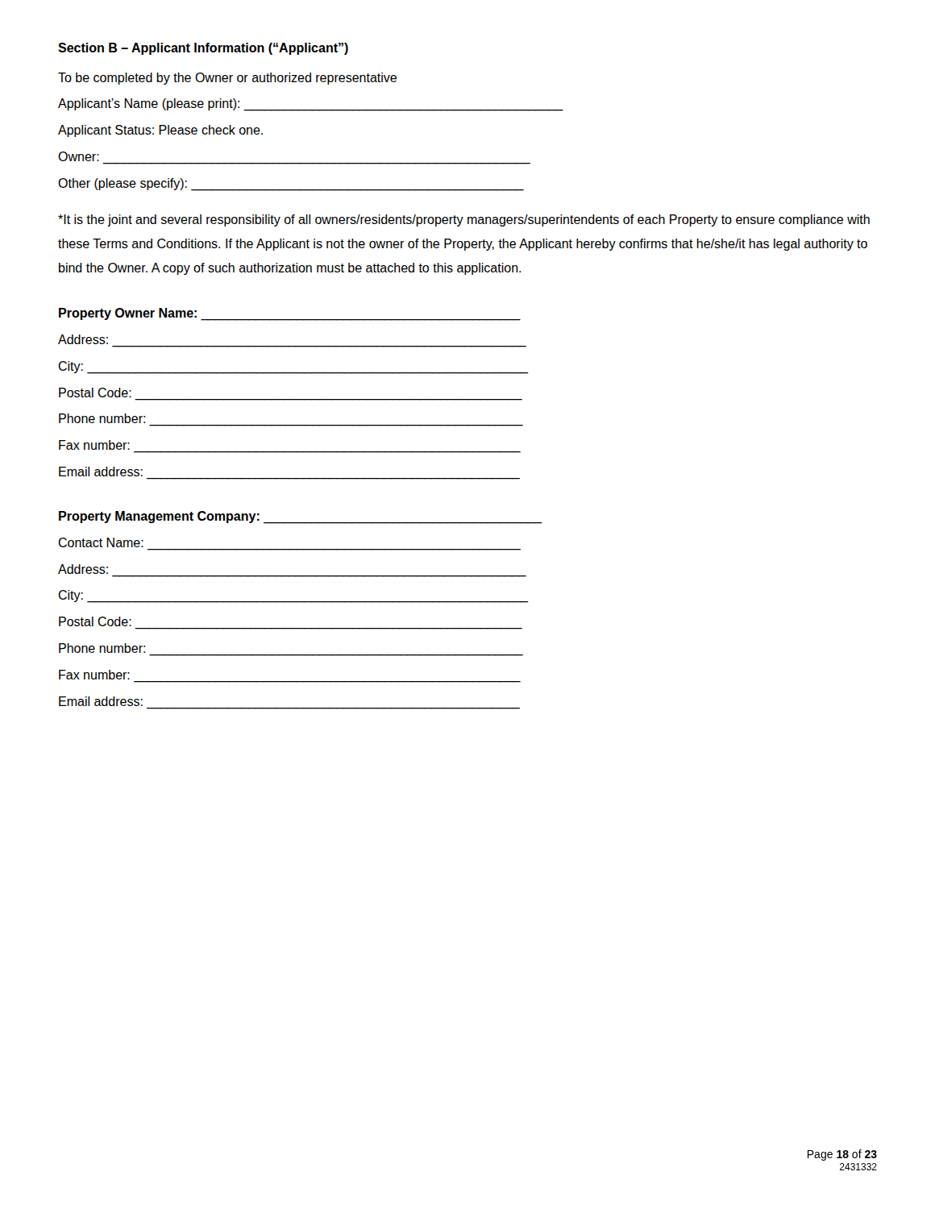Section B – Applicant Information (“Applicant”)
To be completed by the Owner or authorized representative
Applicant’s Name (please print): _______________________________________________
Applicant Status: Please check one.
Owner: _______________________________________________________________
Other (please specify): _________________________________________________
*It is the joint and several responsibility of all owners/residents/property managers/superintendents of each Property to ensure compliance with these Terms and Conditions. If the Applicant is not the owner of the Property, the Applicant hereby confirms that he/she/it has legal authority to bind the Owner. A copy of such authorization must be attached to this application.
Property Owner Name: _______________________________________________
Address: _____________________________________________________________
City: _________________________________________________________________
Postal Code: _________________________________________________________
Phone number: _______________________________________________________
Fax number: _________________________________________________________
Email address: _______________________________________________________
Property Management Company: _________________________________________
Contact Name: _______________________________________________________
Address: _____________________________________________________________
City: _________________________________________________________________
Postal Code: _________________________________________________________
Phone number: _______________________________________________________
Fax number: _________________________________________________________
Email address: _______________________________________________________
Page 18 of 23
2431332